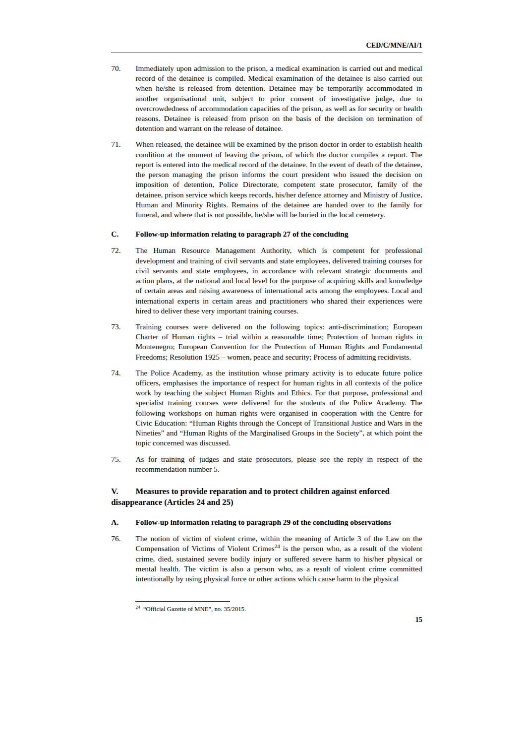CED/C/MNE/AI/1
70.
Immediately upon admission to the prison, a medical examination is carried out and medical record of the detainee is compiled. Medical examination of the detainee is also carried out when he/she is released from detention. Detainee may be temporarily accommodated in another organisational unit, subject to prior consent of investigative judge, due to overcrowdedness of accommodation capacities of the prison, as well as for security or health reasons. Detainee is released from prison on the basis of the decision on termination of detention and warrant on the release of detainee.
71.
When released, the detainee will be examined by the prison doctor in order to establish health condition at the moment of leaving the prison, of which the doctor compiles a report. The report is entered into the medical record of the detainee. In the event of death of the detainee, the person managing the prison informs the court president who issued the decision on imposition of detention, Police Directorate, competent state prosecutor, family of the detainee, prison service which keeps records, his/her defence attorney and Ministry of Justice, Human and Minority Rights. Remains of the detainee are handed over to the family for funeral, and where that is not possible, he/she will be buried in the local cemetery.
C. Follow-up information relating to paragraph 27 of the concluding
72.
The Human Resource Management Authority, which is competent for professional development and training of civil servants and state employees, delivered training courses for civil servants and state employees, in accordance with relevant strategic documents and action plans, at the national and local level for the purpose of acquiring skills and knowledge of certain areas and raising awareness of international acts among the employees. Local and international experts in certain areas and practitioners who shared their experiences were hired to deliver these very important training courses.
73.
Training courses were delivered on the following topics: anti-discrimination; European Charter of Human rights – trial within a reasonable time; Protection of human rights in Montenegro; European Convention for the Protection of Human Rights and Fundamental Freedoms; Resolution 1925 – women, peace and security; Process of admitting recidivists.
74.
The Police Academy, as the institution whose primary activity is to educate future police officers, emphasises the importance of respect for human rights in all contexts of the police work by teaching the subject Human Rights and Ethics. For that purpose, professional and specialist training courses were delivered for the students of the Police Academy. The following workshops on human rights were organised in cooperation with the Centre for Civic Education: “Human Rights through the Concept of Transitional Justice and Wars in the Nineties” and “Human Rights of the Marginalised Groups in the Society”, at which point the topic concerned was discussed.
75.
As for training of judges and state prosecutors, please see the reply in respect of the recommendation number 5.
V. Measures to provide reparation and to protect children against enforced disappearance (Articles 24 and 25)
A. Follow-up information relating to paragraph 29 of the concluding observations
76.
The notion of victim of violent crime, within the meaning of Article 3 of the Law on the Compensation of Victims of Violent Crimes24 is the person who, as a result of the violent crime, died, sustained severe bodily injury or suffered severe harm to his/her physical or mental health. The victim is also a person who, as a result of violent crime committed intentionally by using physical force or other actions which cause harm to the physical
24 “Official Gazette of MNE”, no. 35/2015.
15